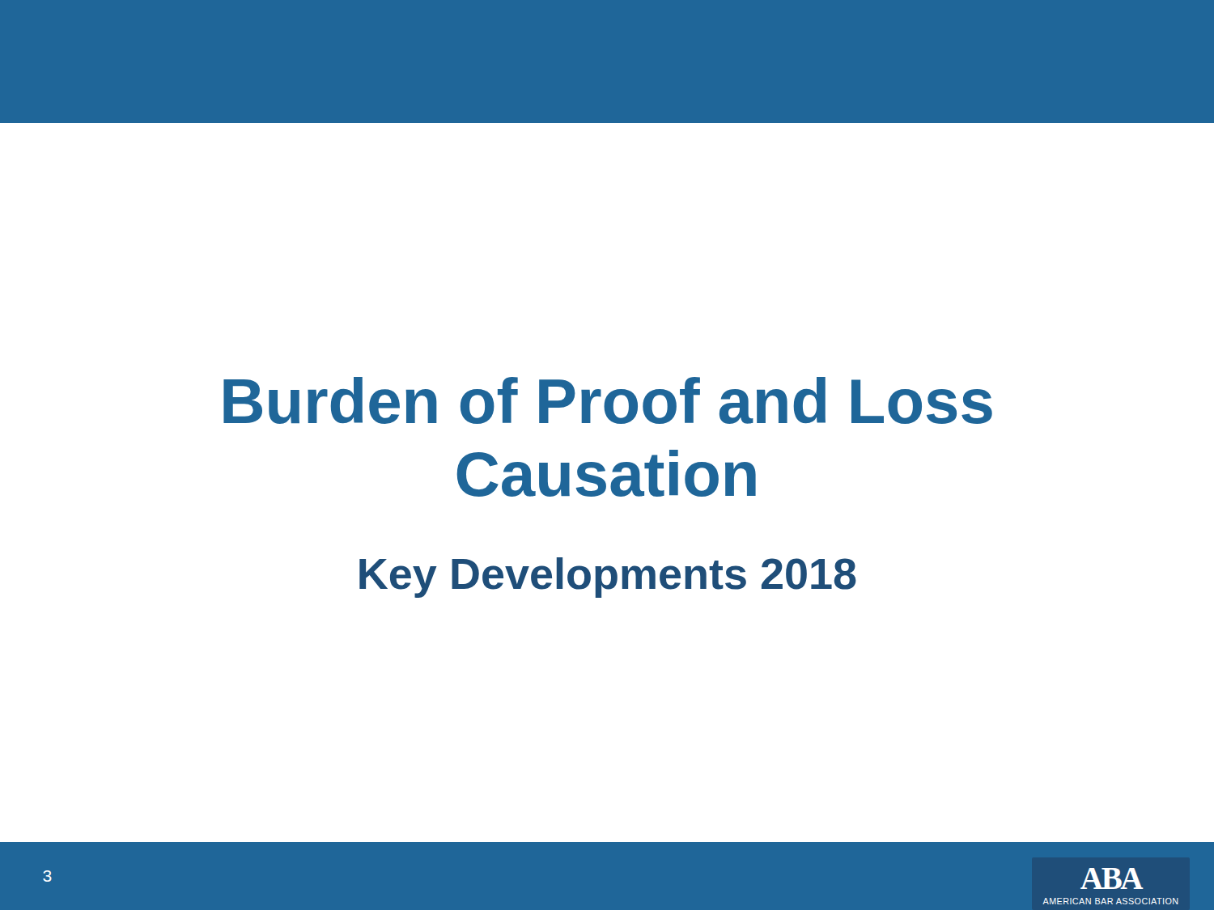Burden of Proof and Loss Causation
Key Developments 2018
3
ABA AMERICAN BAR ASSOCIATION